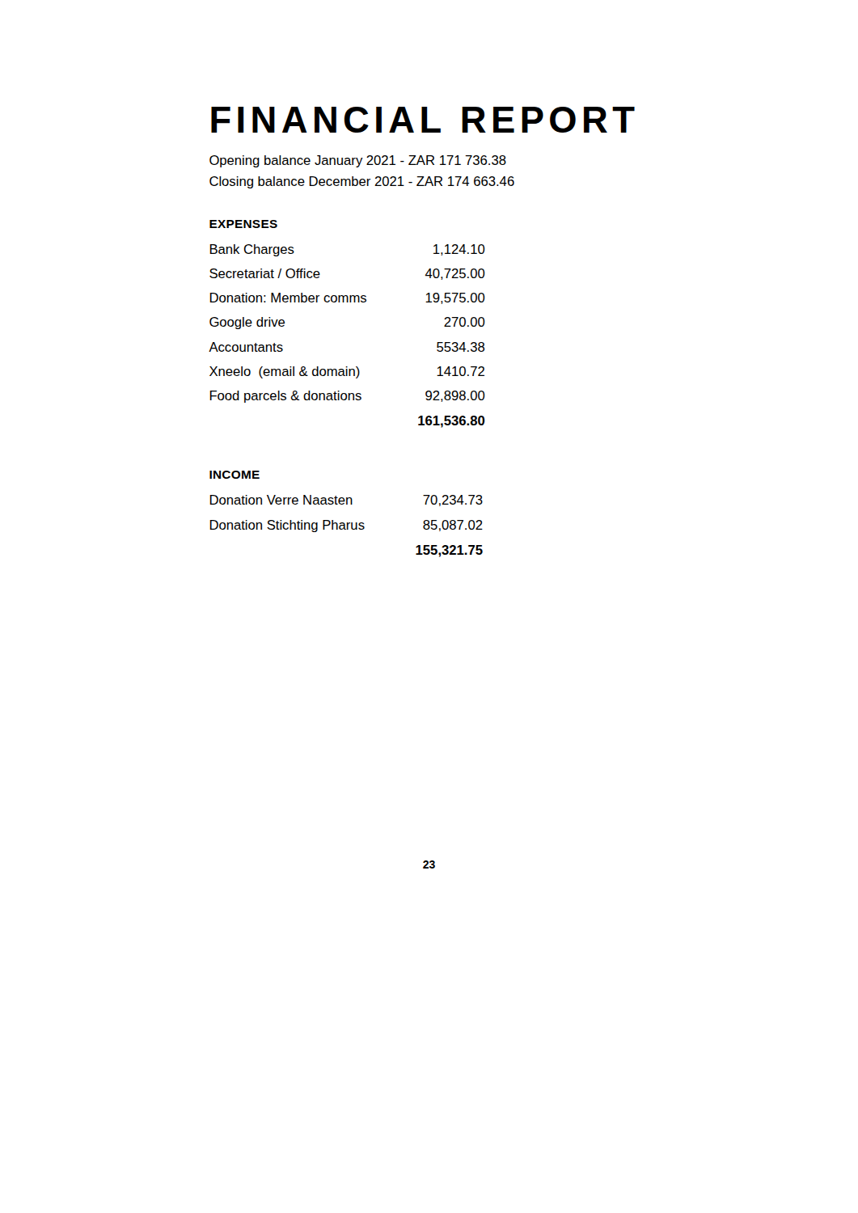FINANCIAL REPORT
Opening balance January 2021 - ZAR 171 736.38
Closing balance December 2021 - ZAR 174 663.46
EXPENSES
| Bank Charges | 1,124.10 |
| Secretariat / Office | 40,725.00 |
| Donation: Member comms | 19,575.00 |
| Google drive | 270.00 |
| Accountants | 5534.38 |
| Xneelo (email & domain) | 1410.72 |
| Food parcels & donations | 92,898.00 |
| | 161,536.80 |
INCOME
| Donation Verre Naasten | 70,234.73 |
| Donation Stichting Pharus | 85,087.02 |
| | 155,321.75 |
23